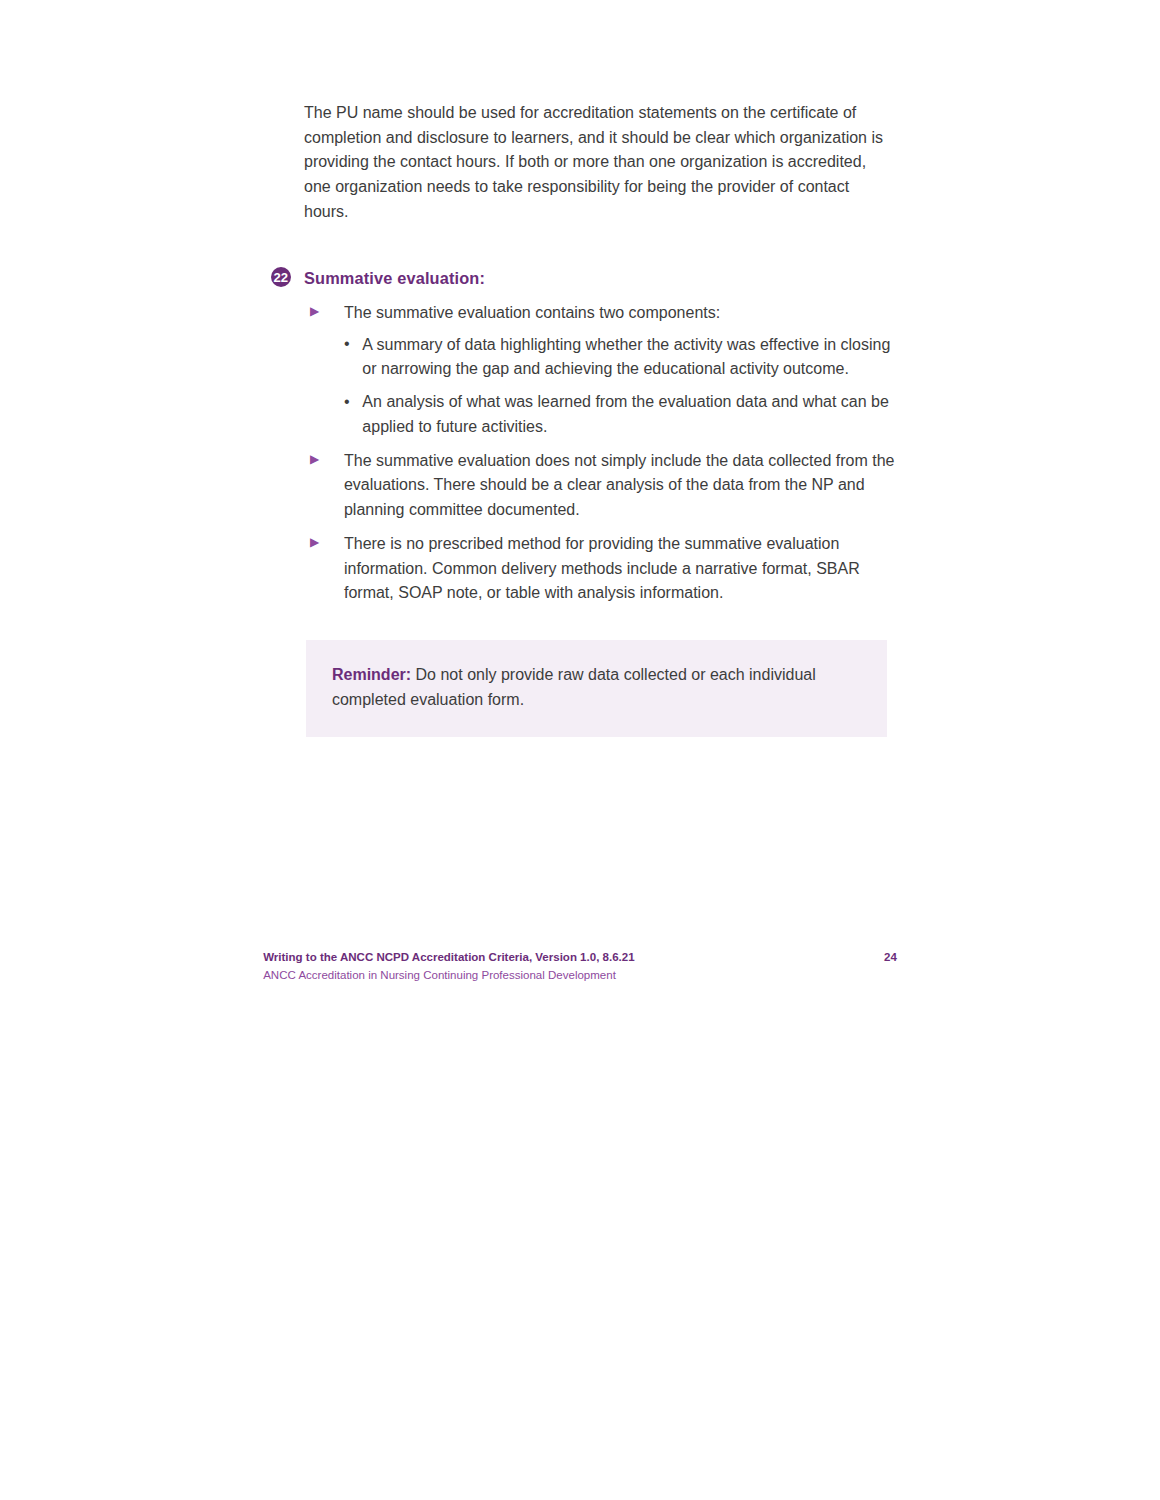The PU name should be used for accreditation statements on the certificate of completion and disclosure to learners, and it should be clear which organization is providing the contact hours. If both or more than one organization is accredited, one organization needs to take responsibility for being the provider of contact hours.
22
Summative evaluation:
The summative evaluation contains two components:
A summary of data highlighting whether the activity was effective in closing or narrowing the gap and achieving the educational activity outcome.
An analysis of what was learned from the evaluation data and what can be applied to future activities.
The summative evaluation does not simply include the data collected from the evaluations. There should be a clear analysis of the data from the NP and planning committee documented.
There is no prescribed method for providing the summative evaluation information. Common delivery methods include a narrative format, SBAR format, SOAP note, or table with analysis information.
Reminder: Do not only provide raw data collected or each individual completed evaluation form.
Writing to the ANCC NCPD Accreditation Criteria, Version 1.0, 8.6.21
ANCC Accreditation in Nursing Continuing Professional Development
24